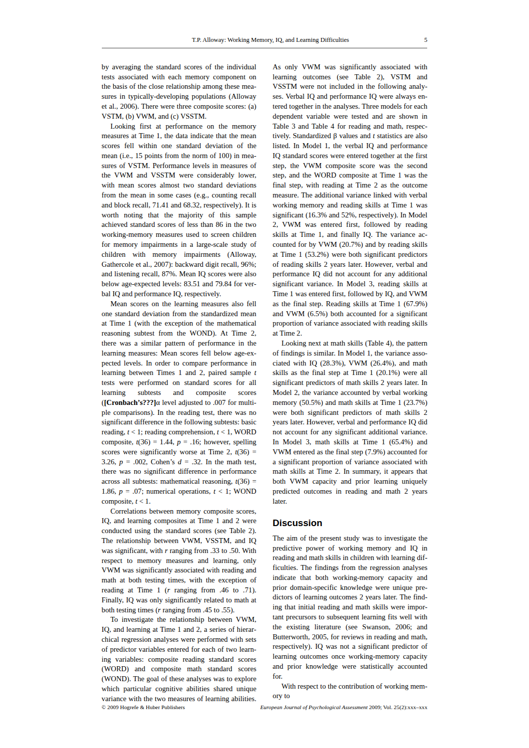T.P. Alloway: Working Memory, IQ, and Learning Difficulties 5
by averaging the standard scores of the individual tests associated with each memory component on the basis of the close relationship among these measures in typically-developing populations (Alloway et al., 2006). There were three composite scores: (a) VSTM, (b) VWM, and (c) VSSTM.
Looking first at performance on the memory measures at Time 1, the data indicate that the mean scores fell within one standard deviation of the mean (i.e., 15 points from the norm of 100) in measures of VSTM. Performance levels in measures of the VWM and VSSTM were considerably lower, with mean scores almost two standard deviations from the mean in some cases (e.g., counting recall and block recall, 71.41 and 68.32, respectively). It is worth noting that the majority of this sample achieved standard scores of less than 86 in the two working-memory measures used to screen children for memory impairments in a large-scale study of children with memory impairments (Alloway, Gathercole et al., 2007): backward digit recall, 96%; and listening recall, 87%. Mean IQ scores were also below age-expected levels: 83.51 and 79.84 for verbal IQ and performance IQ, respectively.
Mean scores on the learning measures also fell one standard deviation from the standardized mean at Time 1 (with the exception of the mathematical reasoning subtest from the WOND). At Time 2, there was a similar pattern of performance in the learning measures: Mean scores fell below age-expected levels. In order to compare performance in learning between Times 1 and 2, paired sample t tests were performed on standard scores for all learning subtests and composite scores ([Cronbach’s???] α level adjusted to .007 for multiple comparisons). In the reading test, there was no significant difference in the following subtests: basic reading, t < 1; reading comprehension, t < 1, WORD composite, t(36) = 1.44, p = .16; however, spelling scores were significantly worse at Time 2, t(36) = 3.26, p = .002, Cohen’s d = .32. In the math test, there was no significant difference in performance across all subtests: mathematical reasoning, t(36) = 1.86, p = .07; numerical operations, t < 1; WOND composite, t < 1.
Correlations between memory composite scores, IQ, and learning composites at Time 1 and 2 were conducted using the standard scores (see Table 2). The relationship between VWM, VSSTM, and IQ was significant, with r ranging from .33 to .50. With respect to memory measures and learning, only VWM was significantly associated with reading and math at both testing times, with the exception of reading at Time 1 (r ranging from .46 to .71). Finally, IQ was only significantly related to math at both testing times (r ranging from .45 to .55).
To investigate the relationship between VWM, IQ, and learning at Time 1 and 2, a series of hierarchical regression analyses were performed with sets of predictor variables entered for each of two learning variables: composite reading standard scores (WORD) and composite math standard scores (WOND). The goal of these analyses was to explore which particular cognitive abilities shared unique variance with the two measures of learning abilities. As only VWM was significantly associated with learning outcomes (see Table 2), VSTM and VSSTM were not included in the following analyses. Verbal IQ and performance IQ were always entered together in the analyses. Three models for each dependent variable were tested and are shown in Table 3 and Table 4 for reading and math, respectively. Standardized β values and t statistics are also listed. In Model 1, the verbal IQ and performance IQ standard scores were entered together at the first step, the VWM composite score was the second step, and the WORD composite at Time 1 was the final step, with reading at Time 2 as the outcome measure. The additional variance linked with verbal working memory and reading skills at Time 1 was significant (16.3% and 52%, respectively). In Model 2, VWM was entered first, followed by reading skills at Time 1, and finally IQ. The variance accounted for by VWM (20.7%) and by reading skills at Time 1 (53.2%) were both significant predictors of reading skills 2 years later. However, verbal and performance IQ did not account for any additional significant variance. In Model 3, reading skills at Time 1 was entered first, followed by IQ, and VWM as the final step. Reading skills at Time 1 (67.9%) and VWM (6.5%) both accounted for a significant proportion of variance associated with reading skills at Time 2.
Looking next at math skills (Table 4), the pattern of findings is similar. In Model 1, the variance associated with IQ (28.3%), VWM (26.4%), and math skills as the final step at Time 1 (20.1%) were all significant predictors of math skills 2 years later. In Model 2, the variance accounted by verbal working memory (50.5%) and math skills at Time 1 (23.7%) were both significant predictors of math skills 2 years later. However, verbal and performance IQ did not account for any significant additional variance. In Model 3, math skills at Time 1 (65.4%) and VWM entered as the final step (7.9%) accounted for a significant proportion of variance associated with math skills at Time 2. In summary, it appears that both VWM capacity and prior learning uniquely predicted outcomes in reading and math 2 years later.
Discussion
The aim of the present study was to investigate the predictive power of working memory and IQ in reading and math skills in children with learning difficulties. The findings from the regression analyses indicate that both working-memory capacity and prior domain-specific knowledge were unique predictors of learning outcomes 2 years later. The finding that initial reading and math skills were important precursors to subsequent learning fits well with the existing literature (see Swanson, 2006; and Butterworth, 2005, for reviews in reading and math, respectively). IQ was not a significant predictor of learning outcomes once working-memory capacity and prior knowledge were statistically accounted for.
With respect to the contribution of working memory to
© 2009 Hogrefe & Huber Publishers European Journal of Psychological Assessment 2009; Vol. 25(2):xxx–xxx